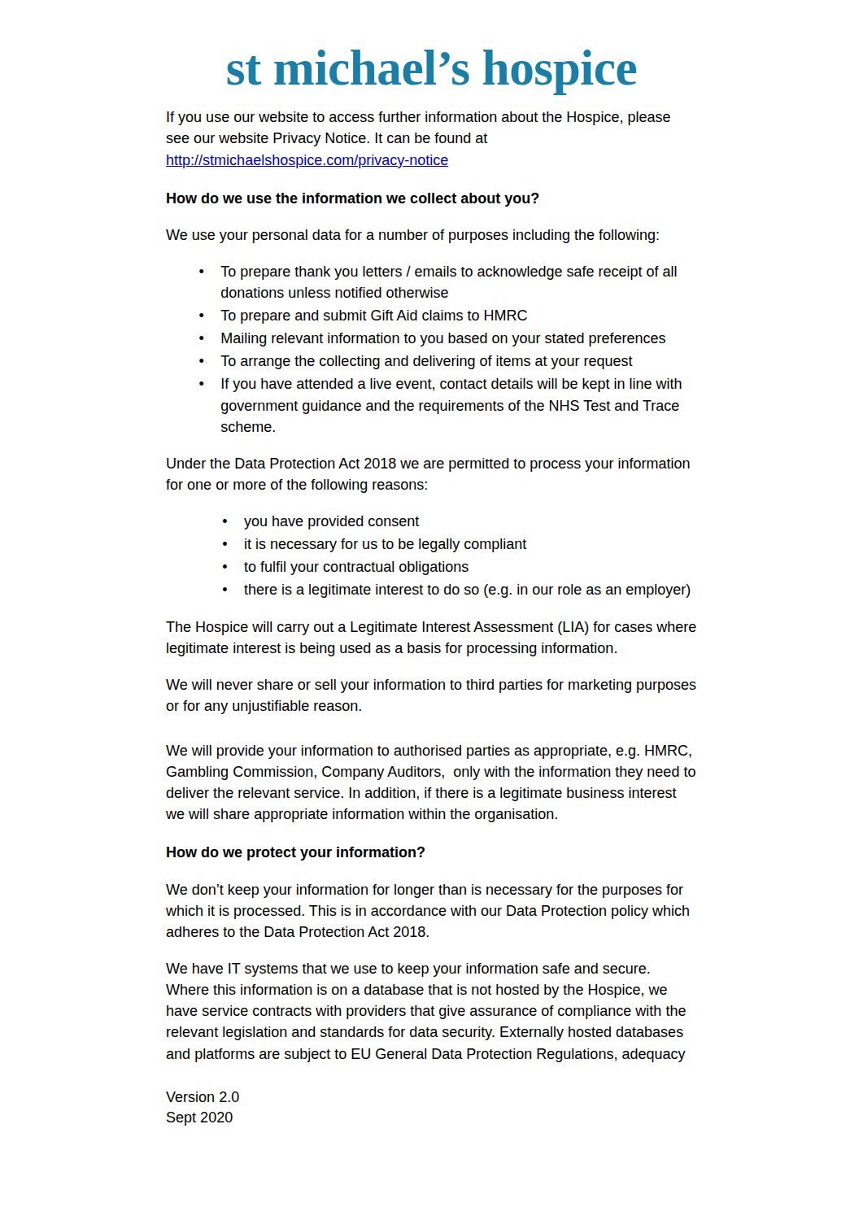st michael’s hospice
If you use our website to access further information about the Hospice, please see our website Privacy Notice. It can be found at http://stmichaelshospice.com/privacy-notice
How do we use the information we collect about you?
We use your personal data for a number of purposes including the following:
To prepare thank you letters / emails to acknowledge safe receipt of all donations unless notified otherwise
To prepare and submit Gift Aid claims to HMRC
Mailing relevant information to you based on your stated preferences
To arrange the collecting and delivering of items at your request
If you have attended a live event, contact details will be kept in line with government guidance and the requirements of the NHS Test and Trace scheme.
Under the Data Protection Act 2018 we are permitted to process your information for one or more of the following reasons:
you have provided consent
it is necessary for us to be legally compliant
to fulfil your contractual obligations
there is a legitimate interest to do so (e.g. in our role as an employer)
The Hospice will carry out a Legitimate Interest Assessment (LIA) for cases where legitimate interest is being used as a basis for processing information.
We will never share or sell your information to third parties for marketing purposes or for any unjustifiable reason.
We will provide your information to authorised parties as appropriate, e.g. HMRC, Gambling Commission, Company Auditors, only with the information they need to deliver the relevant service. In addition, if there is a legitimate business interest we will share appropriate information within the organisation.
How do we protect your information?
We don’t keep your information for longer than is necessary for the purposes for which it is processed. This is in accordance with our Data Protection policy which adheres to the Data Protection Act 2018.
We have IT systems that we use to keep your information safe and secure. Where this information is on a database that is not hosted by the Hospice, we have service contracts with providers that give assurance of compliance with the relevant legislation and standards for data security. Externally hosted databases and platforms are subject to EU General Data Protection Regulations, adequacy
Version 2.0
Sept 2020